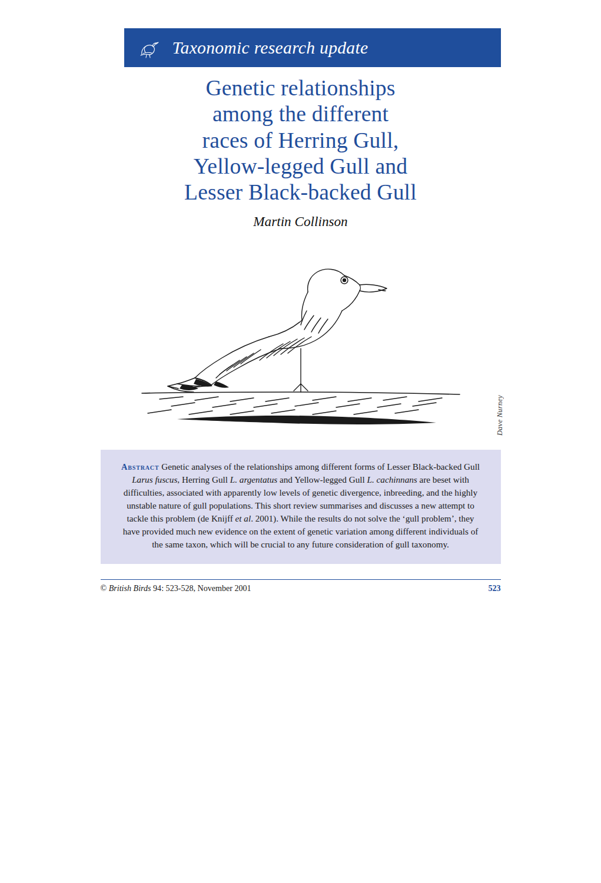Taxonomic research update
Genetic relationships
among the different
races of Herring Gull,
Yellow-legged Gull and
Lesser Black-backed Gull
Martin Collinson
Dave Nurney
Abstract Genetic analyses of the relationships among different forms of Lesser Black-backed Gull Larus fuscus, Herring Gull L. argentatus and Yellow-legged Gull L. cachinnans are beset with difficulties, associated with apparently low levels of genetic divergence, inbreeding, and the highly unstable nature of gull populations. This short review summarises and discusses a new attempt to tackle this problem (de Knijff et al. 2001). While the results do not solve the ‘gull problem’, they have provided much new evidence on the extent of genetic variation among different individuals of the same taxon, which will be crucial to any future consideration of gull taxonomy.
© British Birds 94: 523-528, November 2001 523